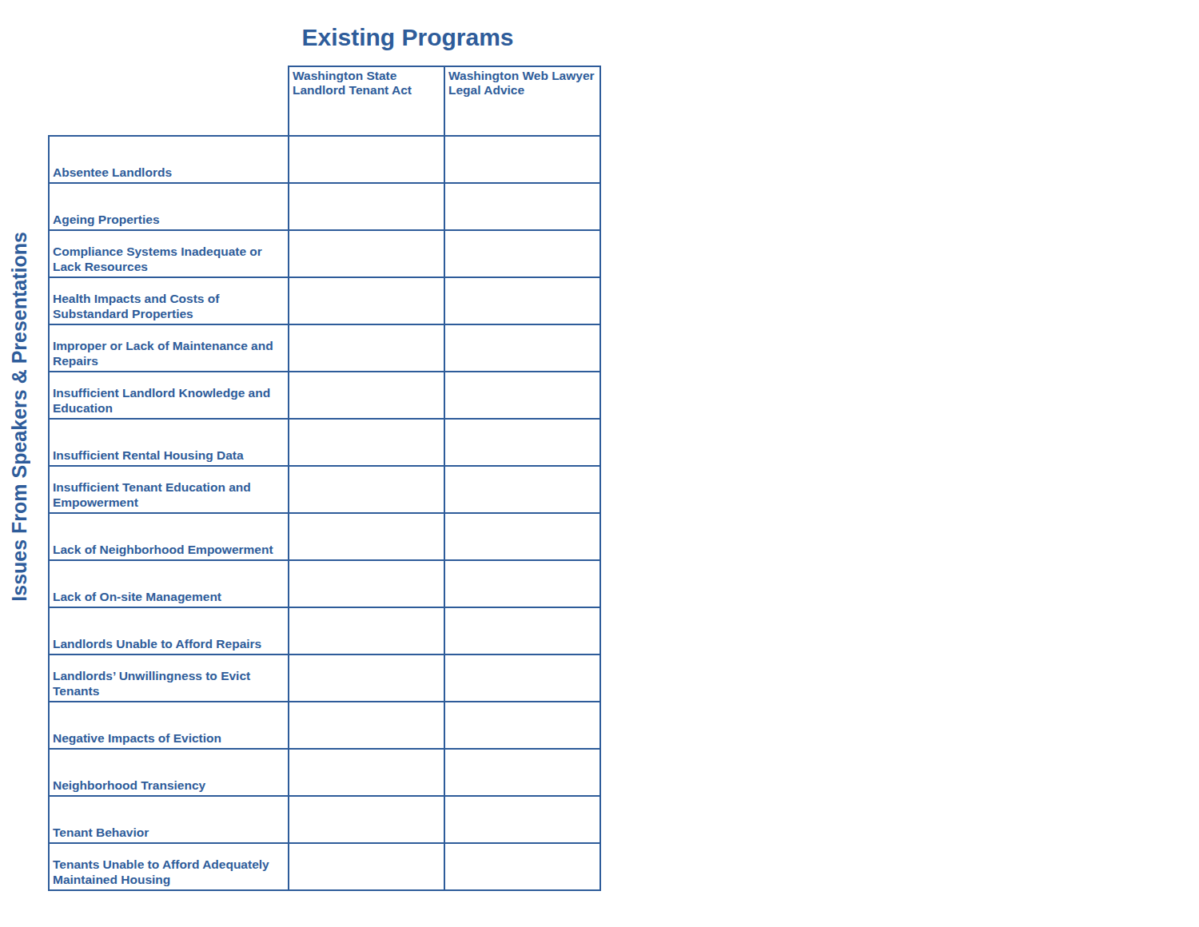Existing Programs
Issues From Speakers & Presentations
| | Washington State Landlord Tenant Act | Washington Web Lawyer Legal Advice |
| --- | --- | --- |
| Absentee Landlords | | |
| Ageing Properties | | |
| Compliance Systems Inadequate or Lack Resources | | |
| Health Impacts and Costs of Substandard Properties | | |
| Improper or Lack of Maintenance and Repairs | | |
| Insufficient Landlord Knowledge and Education | | |
| Insufficient Rental Housing Data | | |
| Insufficient Tenant Education and Empowerment | | |
| Lack of Neighborhood Empowerment | | |
| Lack of On-site Management | | |
| Landlords Unable to Afford Repairs | | |
| Landlords’ Unwillingness to Evict Tenants | | |
| Negative Impacts of Eviction | | |
| Neighborhood Transiency | | |
| Tenant Behavior | | |
| Tenants Unable to Afford Adequately Maintained Housing | | |